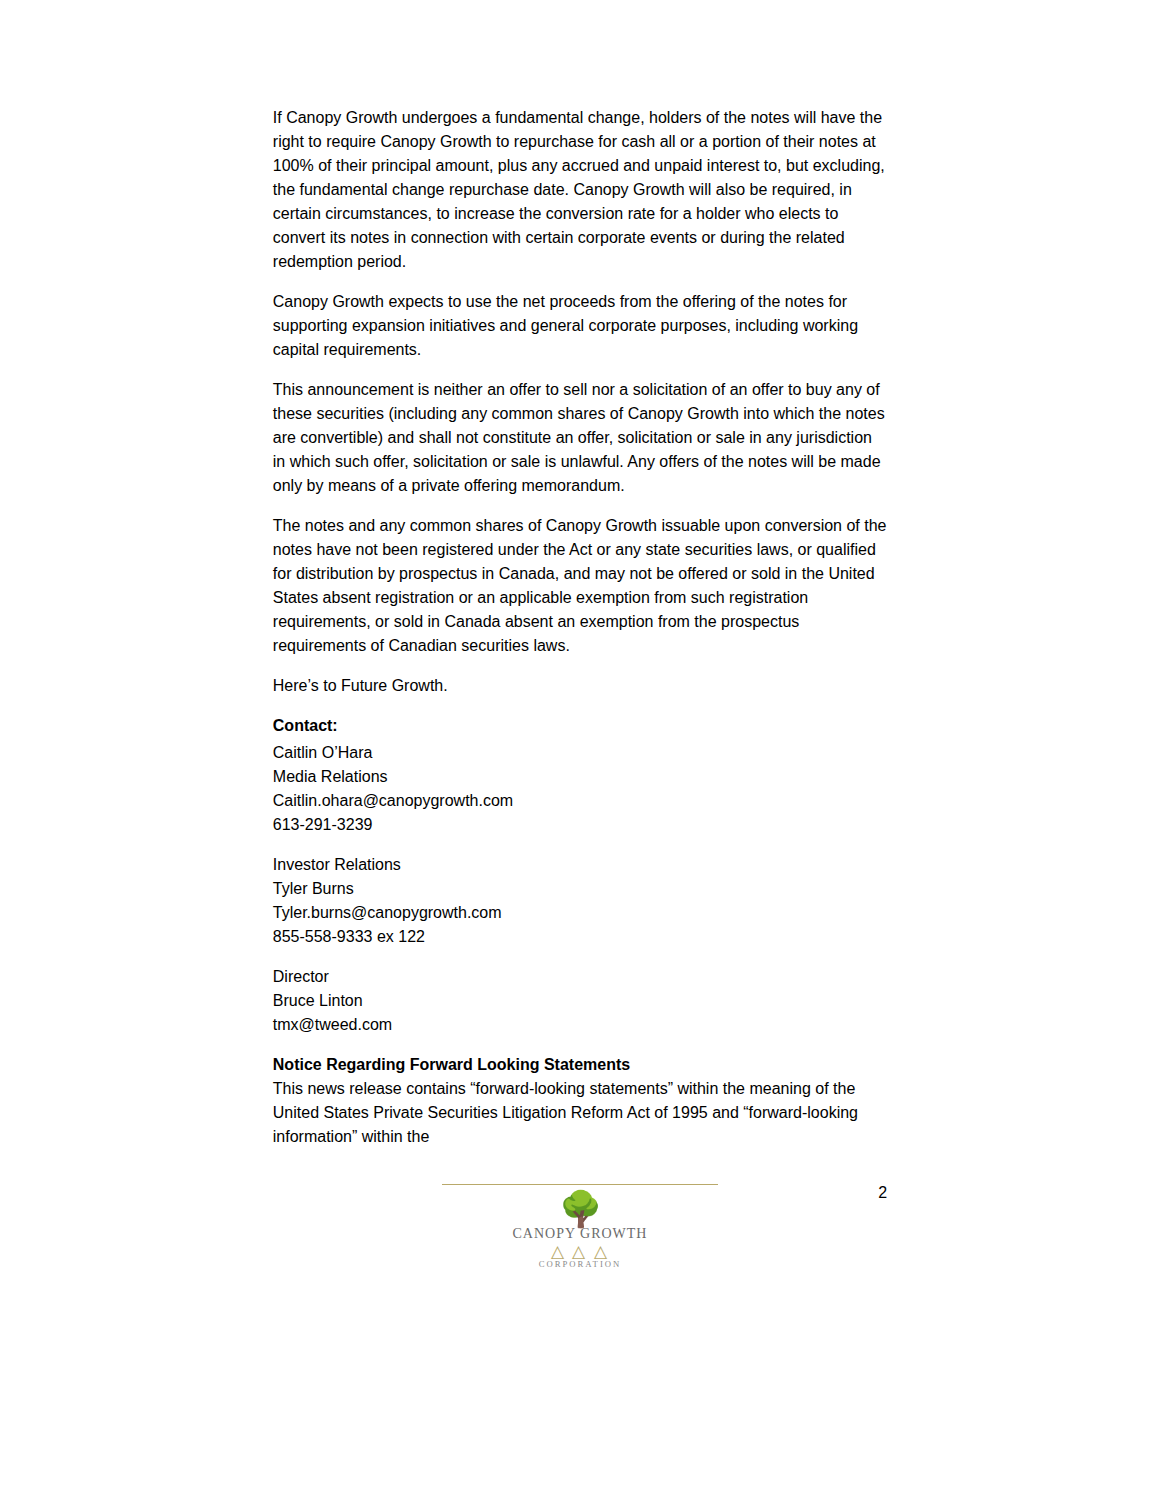If Canopy Growth undergoes a fundamental change, holders of the notes will have the right to require Canopy Growth to repurchase for cash all or a portion of their notes at 100% of their principal amount, plus any accrued and unpaid interest to, but excluding, the fundamental change repurchase date. Canopy Growth will also be required, in certain circumstances, to increase the conversion rate for a holder who elects to convert its notes in connection with certain corporate events or during the related redemption period.
Canopy Growth expects to use the net proceeds from the offering of the notes for supporting expansion initiatives and general corporate purposes, including working capital requirements.
This announcement is neither an offer to sell nor a solicitation of an offer to buy any of these securities (including any common shares of Canopy Growth into which the notes are convertible) and shall not constitute an offer, solicitation or sale in any jurisdiction in which such offer, solicitation or sale is unlawful. Any offers of the notes will be made only by means of a private offering memorandum.
The notes and any common shares of Canopy Growth issuable upon conversion of the notes have not been registered under the Act or any state securities laws, or qualified for distribution by prospectus in Canada, and may not be offered or sold in the United States absent registration or an applicable exemption from such registration requirements, or sold in Canada absent an exemption from the prospectus requirements of Canadian securities laws.
Here’s to Future Growth.
Contact:
Caitlin O’Hara
Media Relations
Caitlin.ohara@canopygrowth.com
613-291-3239
Investor Relations
Tyler Burns
Tyler.burns@canopygrowth.com
855-558-9333 ex 122
Director
Bruce Linton
tmx@tweed.com
Notice Regarding Forward Looking Statements
This news release contains “forward-looking statements” within the meaning of the United States Private Securities Litigation Reform Act of 1995 and “forward-looking information” within the
2
🌳
CANOPY GROWTH
△ △ △
CORPORATION